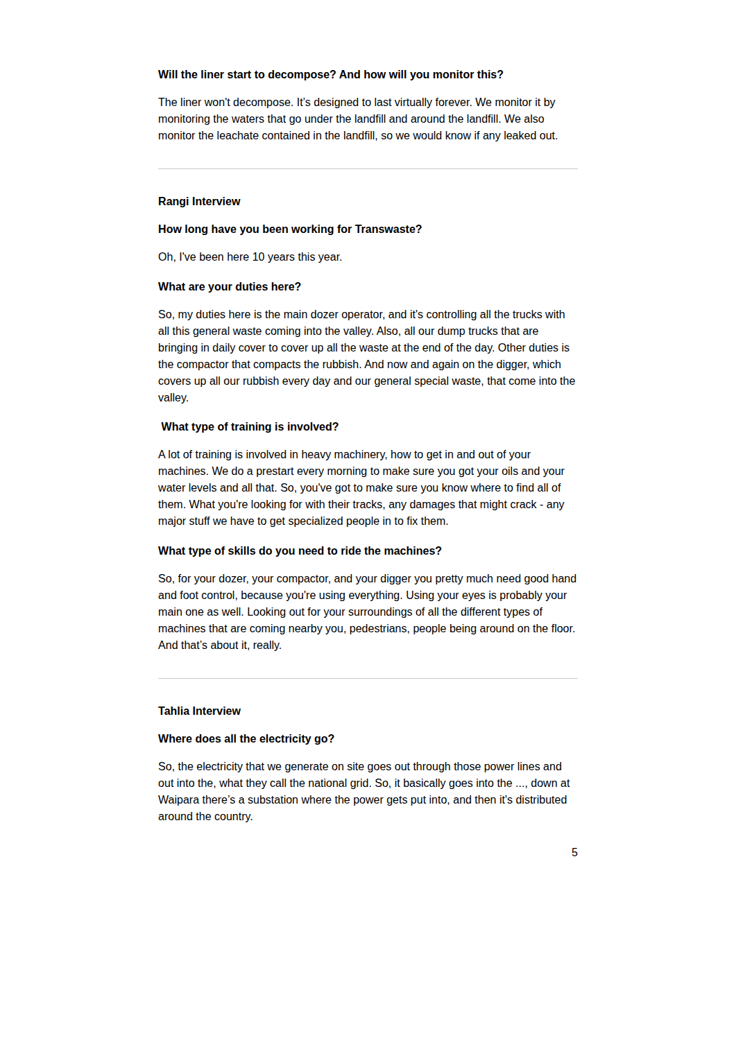Will the liner start to decompose? And how will you monitor this?
The liner won't decompose. It’s designed to last virtually forever. We monitor it by monitoring the waters that go under the landfill and around the landfill. We also monitor the leachate contained in the landfill, so we would know if any leaked out.
Rangi Interview
How long have you been working for Transwaste?
Oh, I've been here 10 years this year.
What are your duties here?
So, my duties here is the main dozer operator, and it's controlling all the trucks with all this general waste coming into the valley. Also, all our dump trucks that are bringing in daily cover to cover up all the waste at the end of the day. Other duties is the compactor that compacts the rubbish. And now and again on the digger, which covers up all our rubbish every day and our general special waste, that come into the valley.
What type of training is involved?
A lot of training is involved in heavy machinery, how to get in and out of your machines. We do a prestart every morning to make sure you got your oils and your water levels and all that. So, you've got to make sure you know where to find all of them. What you're looking for with their tracks, any damages that might crack - any major stuff we have to get specialized people in to fix them.
What type of skills do you need to ride the machines?
So, for your dozer, your compactor, and your digger you pretty much need good hand and foot control, because you're using everything. Using your eyes is probably your main one as well. Looking out for your surroundings of all the different types of machines that are coming nearby you, pedestrians, people being around on the floor. And that’s about it, really.
Tahlia Interview
Where does all the electricity go?
So, the electricity that we generate on site goes out through those power lines and out into the, what they call the national grid. So, it basically goes into the ..., down at Waipara there’s a substation where the power gets put into, and then it's distributed around the country.
5